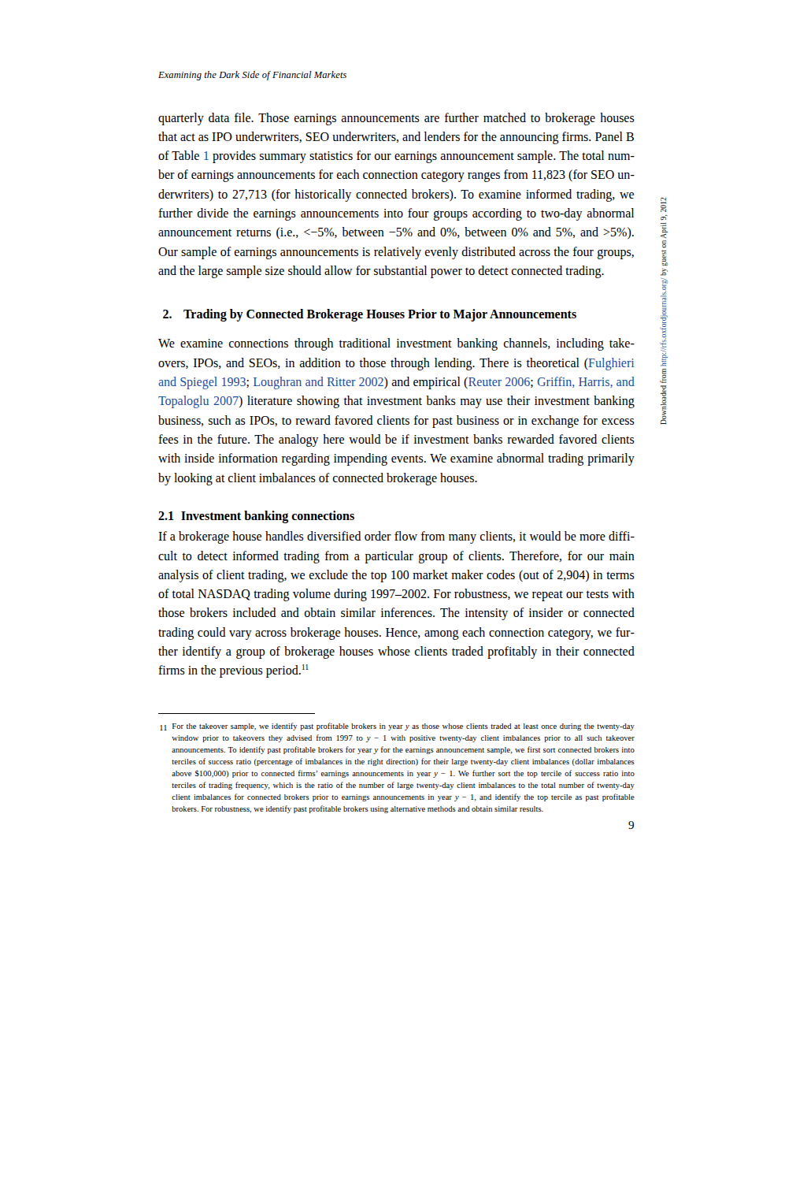Examining the Dark Side of Financial Markets
quarterly data file. Those earnings announcements are further matched to brokerage houses that act as IPO underwriters, SEO underwriters, and lenders for the announcing firms. Panel B of Table 1 provides summary statistics for our earnings announcement sample. The total number of earnings announcements for each connection category ranges from 11,823 (for SEO underwriters) to 27,713 (for historically connected brokers). To examine informed trading, we further divide the earnings announcements into four groups according to two-day abnormal announcement returns (i.e., <−5%, between −5% and 0%, between 0% and 5%, and >5%). Our sample of earnings announcements is relatively evenly distributed across the four groups, and the large sample size should allow for substantial power to detect connected trading.
2. Trading by Connected Brokerage Houses Prior to Major Announcements
We examine connections through traditional investment banking channels, including takeovers, IPOs, and SEOs, in addition to those through lending. There is theoretical (Fulghieri and Spiegel 1993; Loughran and Ritter 2002) and empirical (Reuter 2006; Griffin, Harris, and Topaloglu 2007) literature showing that investment banks may use their investment banking business, such as IPOs, to reward favored clients for past business or in exchange for excess fees in the future. The analogy here would be if investment banks rewarded favored clients with inside information regarding impending events. We examine abnormal trading primarily by looking at client imbalances of connected brokerage houses.
2.1 Investment banking connections
If a brokerage house handles diversified order flow from many clients, it would be more difficult to detect informed trading from a particular group of clients. Therefore, for our main analysis of client trading, we exclude the top 100 market maker codes (out of 2,904) in terms of total NASDAQ trading volume during 1997–2002. For robustness, we repeat our tests with those brokers included and obtain similar inferences. The intensity of insider or connected trading could vary across brokerage houses. Hence, among each connection category, we further identify a group of brokerage houses whose clients traded profitably in their connected firms in the previous period.11
11 For the takeover sample, we identify past profitable brokers in year y as those whose clients traded at least once during the twenty-day window prior to takeovers they advised from 1997 to y − 1 with positive twenty-day client imbalances prior to all such takeover announcements. To identify past profitable brokers for year y for the earnings announcement sample, we first sort connected brokers into terciles of success ratio (percentage of imbalances in the right direction) for their large twenty-day client imbalances (dollar imbalances above $100,000) prior to connected firms’ earnings announcements in year y − 1. We further sort the top tercile of success ratio into terciles of trading frequency, which is the ratio of the number of large twenty-day client imbalances to the total number of twenty-day client imbalances for connected brokers prior to earnings announcements in year y − 1, and identify the top tercile as past profitable brokers. For robustness, we identify past profitable brokers using alternative methods and obtain similar results.
Downloaded from http://rfs.oxfordjournals.org/ by guest on April 9, 2012
9